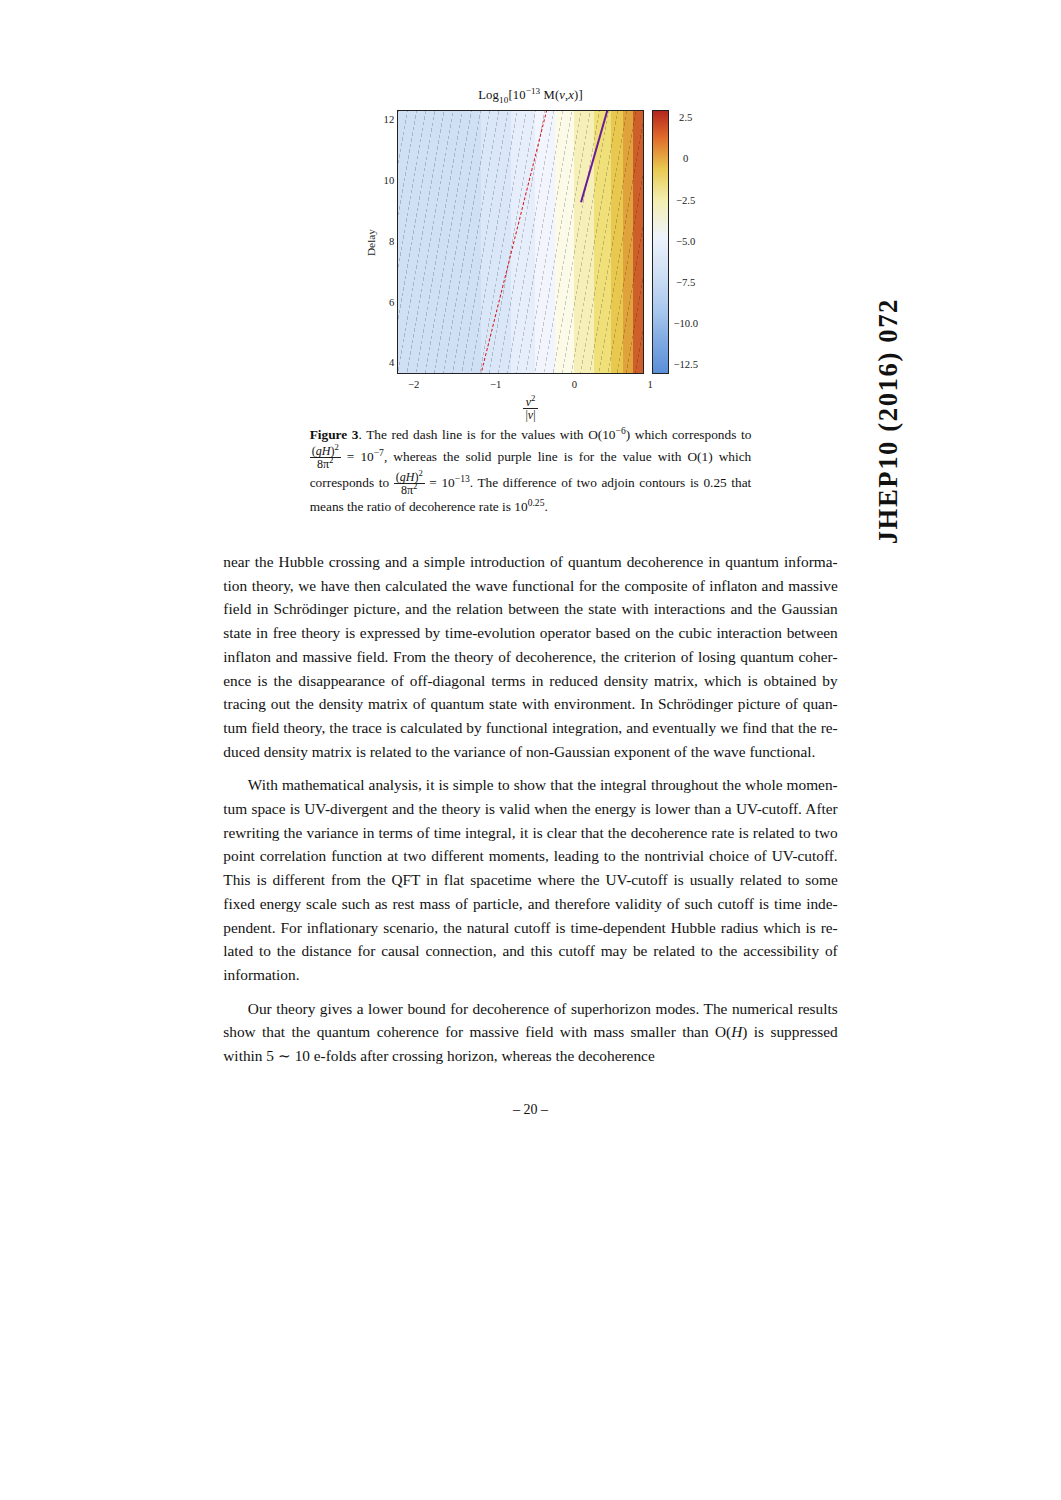JHEP10 (2016) 072
Log10[10−13 M(v,x)]
Delay
12 10 8 6 4
2.5 0 −2.5 −5.0 −7.5 −10.0 −12.5
−2 −1 0 1
v2|v|
Figure 3. The red dash line is for the values with O(10−6) which corresponds to (gH)28π2 = 10−7, whereas the solid purple line is for the value with O(1) which corresponds to (gH)28π2 = 10−13. The difference of two adjoin contours is 0.25 that means the ratio of decoherence rate is 100.25.
near the Hubble crossing and a simple introduction of quantum decoherence in quantum information theory, we have then calculated the wave functional for the composite of inflaton and massive field in Schrödinger picture, and the relation between the state with interactions and the Gaussian state in free theory is expressed by time-evolution operator based on the cubic interaction between inflaton and massive field. From the theory of decoherence, the criterion of losing quantum coherence is the disappearance of off-diagonal terms in reduced density matrix, which is obtained by tracing out the density matrix of quantum state with environment. In Schrödinger picture of quantum field theory, the trace is calculated by functional integration, and eventually we find that the reduced density matrix is related to the variance of non-Gaussian exponent of the wave functional.
With mathematical analysis, it is simple to show that the integral throughout the whole momentum space is UV-divergent and the theory is valid when the energy is lower than a UV-cutoff. After rewriting the variance in terms of time integral, it is clear that the decoherence rate is related to two point correlation function at two different moments, leading to the nontrivial choice of UV-cutoff. This is different from the QFT in flat spacetime where the UV-cutoff is usually related to some fixed energy scale such as rest mass of particle, and therefore validity of such cutoff is time independent. For inflationary scenario, the natural cutoff is time-dependent Hubble radius which is related to the distance for causal connection, and this cutoff may be related to the accessibility of information.
Our theory gives a lower bound for decoherence of superhorizon modes. The numerical results show that the quantum coherence for massive field with mass smaller than O(H) is suppressed within 5 ∼ 10 e-folds after crossing horizon, whereas the decoherence
– 20 –